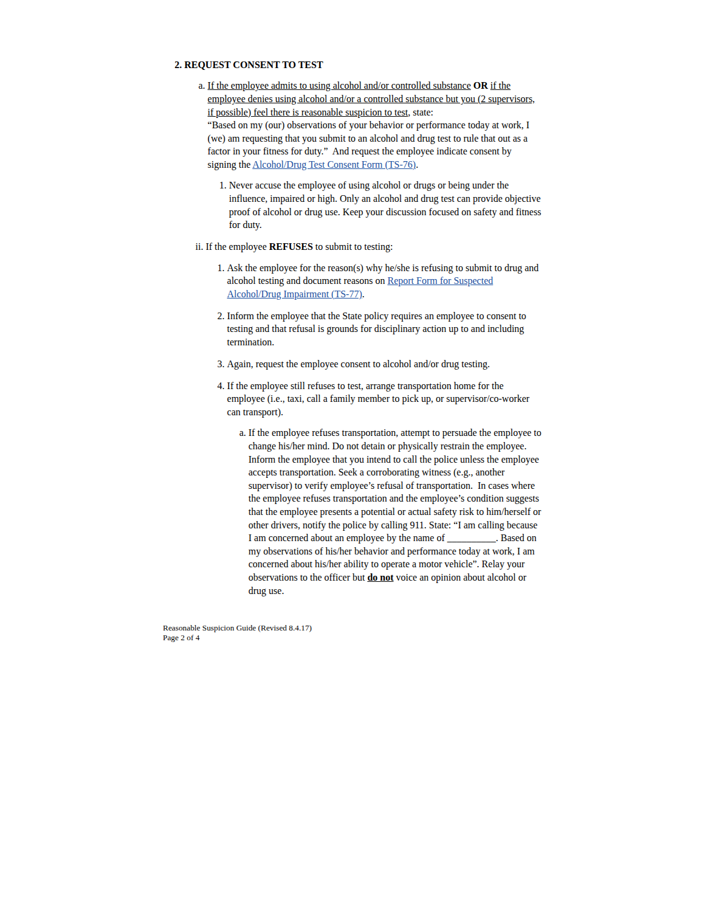REQUEST CONSENT TO TEST
If the employee admits to using alcohol and/or controlled substance OR if the employee denies using alcohol and/or a controlled substance but you (2 supervisors, if possible) feel there is reasonable suspicion to test, state:
“Based on my (our) observations of your behavior or performance today at work, I (we) am requesting that you submit to an alcohol and drug test to rule that out as a factor in your fitness for duty.” And request the employee indicate consent by signing the Alcohol/Drug Test Consent Form (TS-76).
Never accuse the employee of using alcohol or drugs or being under the influence, impaired or high. Only an alcohol and drug test can provide objective proof of alcohol or drug use. Keep your discussion focused on safety and fitness for duty.
If the employee REFUSES to submit to testing:
Ask the employee for the reason(s) why he/she is refusing to submit to drug and alcohol testing and document reasons on Report Form for Suspected Alcohol/Drug Impairment (TS-77).
Inform the employee that the State policy requires an employee to consent to testing and that refusal is grounds for disciplinary action up to and including termination.
Again, request the employee consent to alcohol and/or drug testing.
If the employee still refuses to test, arrange transportation home for the employee (i.e., taxi, call a family member to pick up, or supervisor/co-worker can transport).
If the employee refuses transportation, attempt to persuade the employee to change his/her mind. Do not detain or physically restrain the employee. Inform the employee that you intend to call the police unless the employee accepts transportation. Seek a corroborating witness (e.g., another supervisor) to verify employee’s refusal of transportation. In cases where the employee refuses transportation and the employee’s condition suggests that the employee presents a potential or actual safety risk to him/herself or other drivers, notify the police by calling 911. State: “I am calling because I am concerned about an employee by the name of __________. Based on my observations of his/her behavior and performance today at work, I am concerned about his/her ability to operate a motor vehicle”. Relay your observations to the officer but do not voice an opinion about alcohol or drug use.
Reasonable Suspicion Guide (Revised 8.4.17)
Page 2 of 4